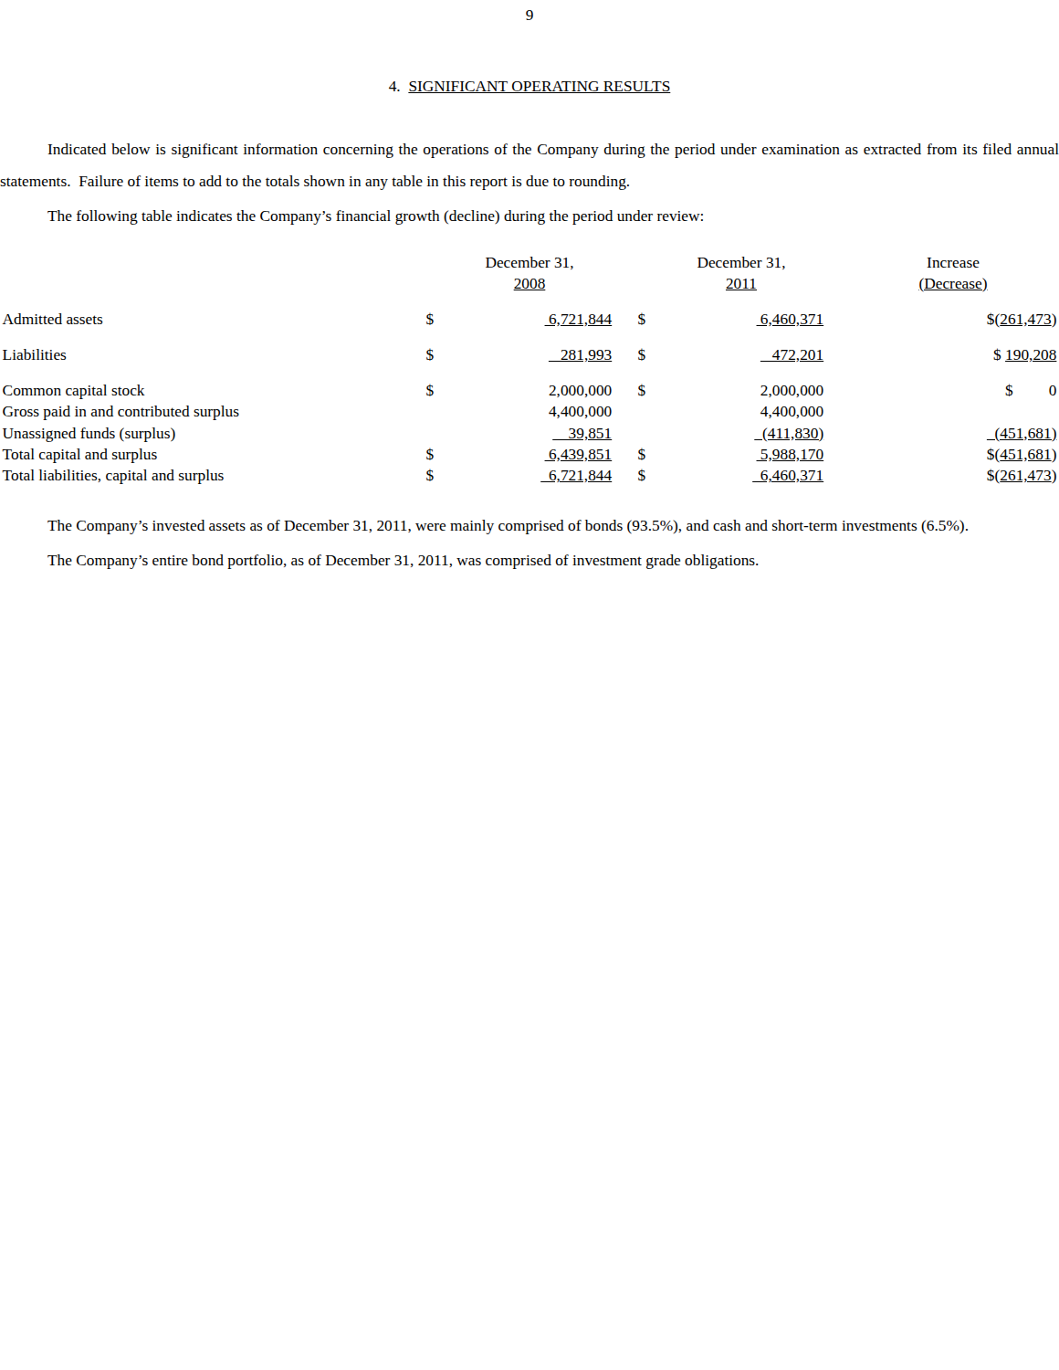9
4. SIGNIFICANT OPERATING RESULTS
Indicated below is significant information concerning the operations of the Company during the period under examination as extracted from its filed annual statements. Failure of items to add to the totals shown in any table in this report is due to rounding.
The following table indicates the Company’s financial growth (decline) during the period under review:
| | December 31, | December 31, | Increase |
| | 2008 | 2011 | (Decrease) |
| Admitted assets | $ | 6,721,844 | | $ | 6,460,371 | | $( 261,473 ) |
| Liabilities | $ | 281,993 | | $ | 472,201 | | $ 190,208 |
| Common capital stock | $ | 2,000,000 | | $ | 2,000,000 | | $ 0 |
| Gross paid in and contributed surplus | | 4,400,000 | | | 4,400,000 | | |
| Unassigned funds (surplus) | | 39,851 | | | (411,830) | | (451,681) |
| Total capital and surplus | $ | 6,439,851 | | $ | 5,988,170 | | $( 451,681 ) |
| Total liabilities, capital and surplus | $ | 6,721,844 | | $ | 6,460,371 | | $( 261,473 ) |
The Company’s invested assets as of December 31, 2011, were mainly comprised of bonds (93.5%), and cash and short-term investments (6.5%).
The Company’s entire bond portfolio, as of December 31, 2011, was comprised of investment grade obligations.